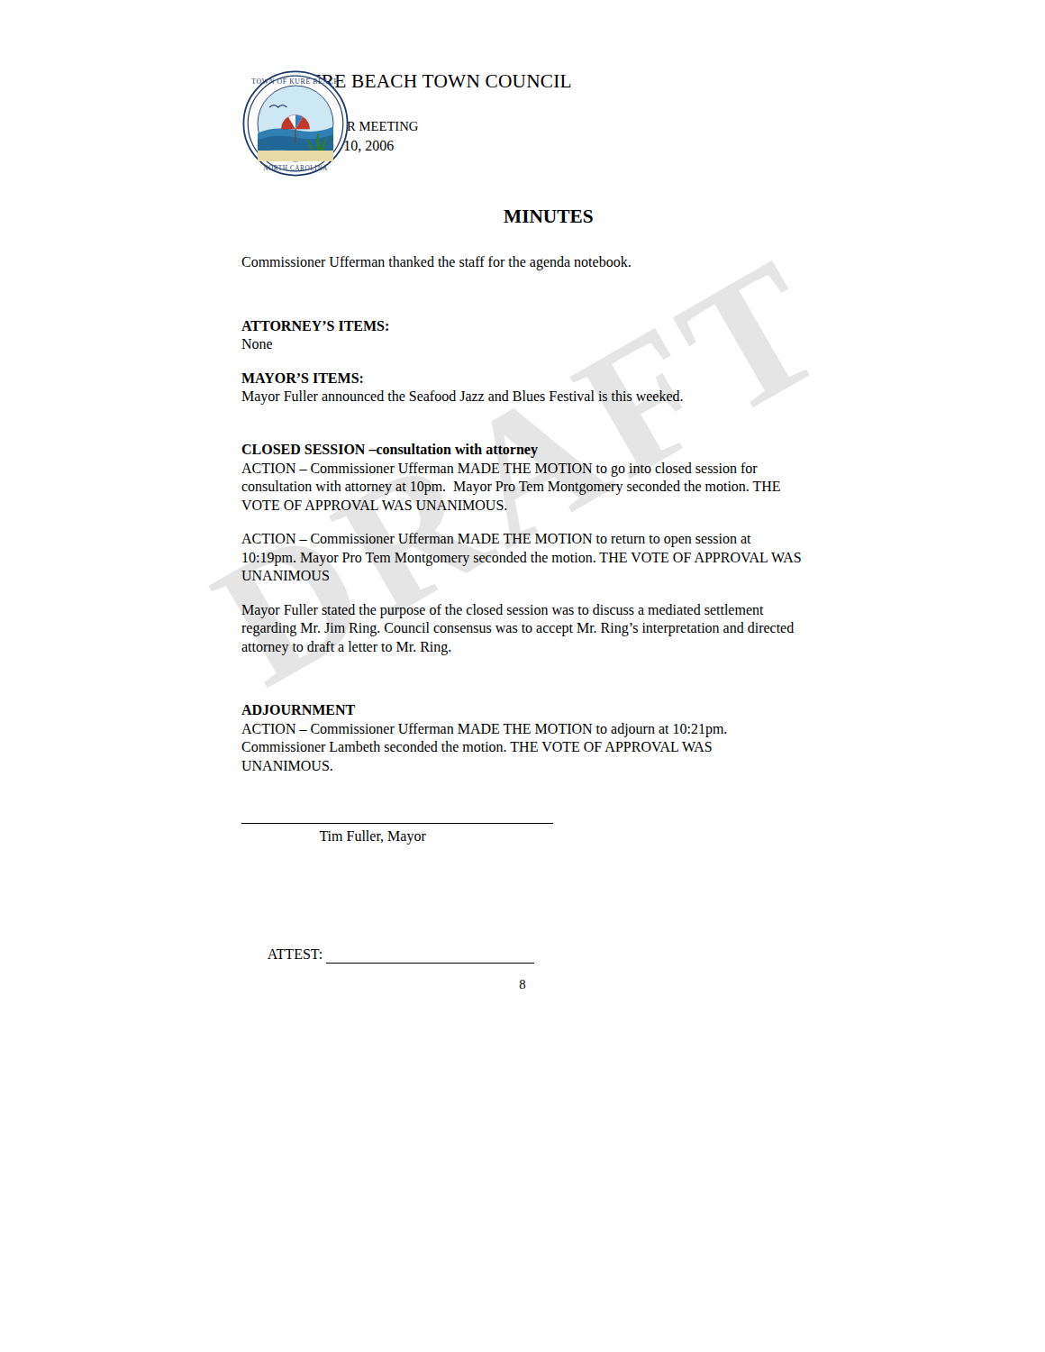DRAFT
TOWN OF KURE BEACH NORTH CAROLINA
KURE BEACH TOWN COUNCIL
REGULAR MEETING
October 10, 2006
MINUTES
Commissioner Ufferman thanked the staff for the agenda notebook.
ATTORNEY’S ITEMS:
None
MAYOR’S ITEMS:
Mayor Fuller announced the Seafood Jazz and Blues Festival is this weeked.
CLOSED SESSION –consultation with attorney
ACTION – Commissioner Ufferman MADE THE MOTION to go into closed session for consultation with attorney at 10pm. Mayor Pro Tem Montgomery seconded the motion. THE VOTE OF APPROVAL WAS UNANIMOUS.
ACTION – Commissioner Ufferman MADE THE MOTION to return to open session at 10:19pm. Mayor Pro Tem Montgomery seconded the motion. THE VOTE OF APPROVAL WAS UNANIMOUS
Mayor Fuller stated the purpose of the closed session was to discuss a mediated settlement regarding Mr. Jim Ring. Council consensus was to accept Mr. Ring’s interpretation and directed attorney to draft a letter to Mr. Ring.
ADJOURNMENT
ACTION – Commissioner Ufferman MADE THE MOTION to adjourn at 10:21pm. Commissioner Lambeth seconded the motion. THE VOTE OF APPROVAL WAS UNANIMOUS.
Tim Fuller, Mayor
ATTEST:
8